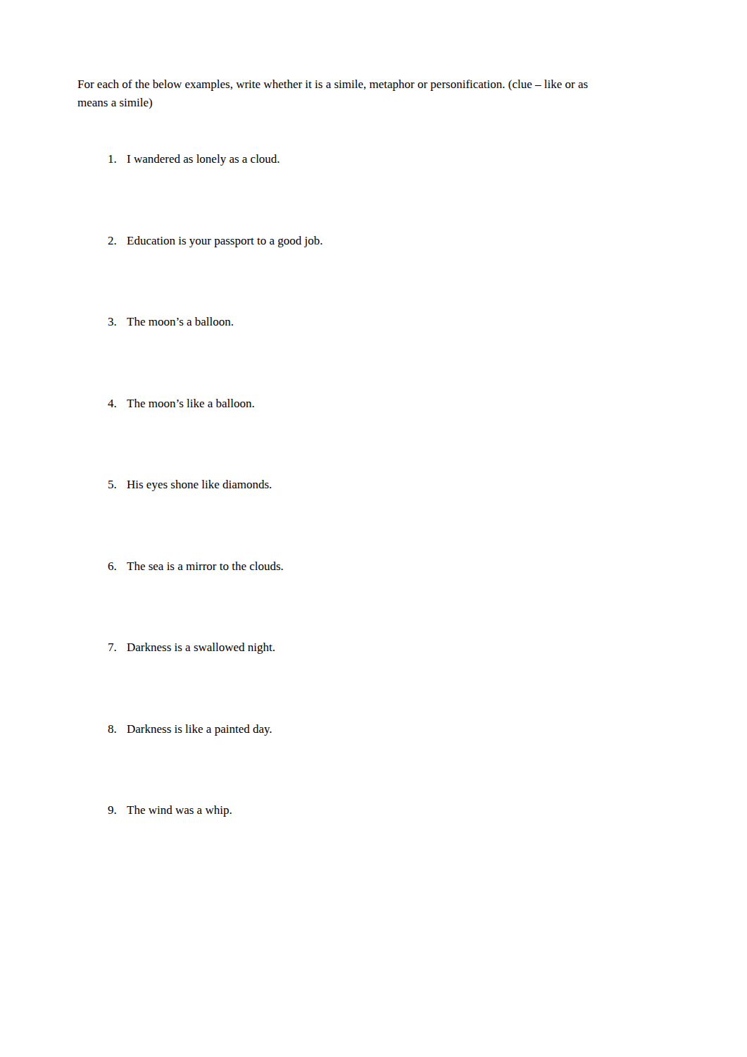For each of the below examples, write whether it is a simile, metaphor or personification. (clue – like or as means a simile)
I wandered as lonely as a cloud.
Education is your passport to a good job.
The moon’s a balloon.
The moon’s like a balloon.
His eyes shone like diamonds.
The sea is a mirror to the clouds.
Darkness is a swallowed night.
Darkness is like a painted day.
The wind was a whip.